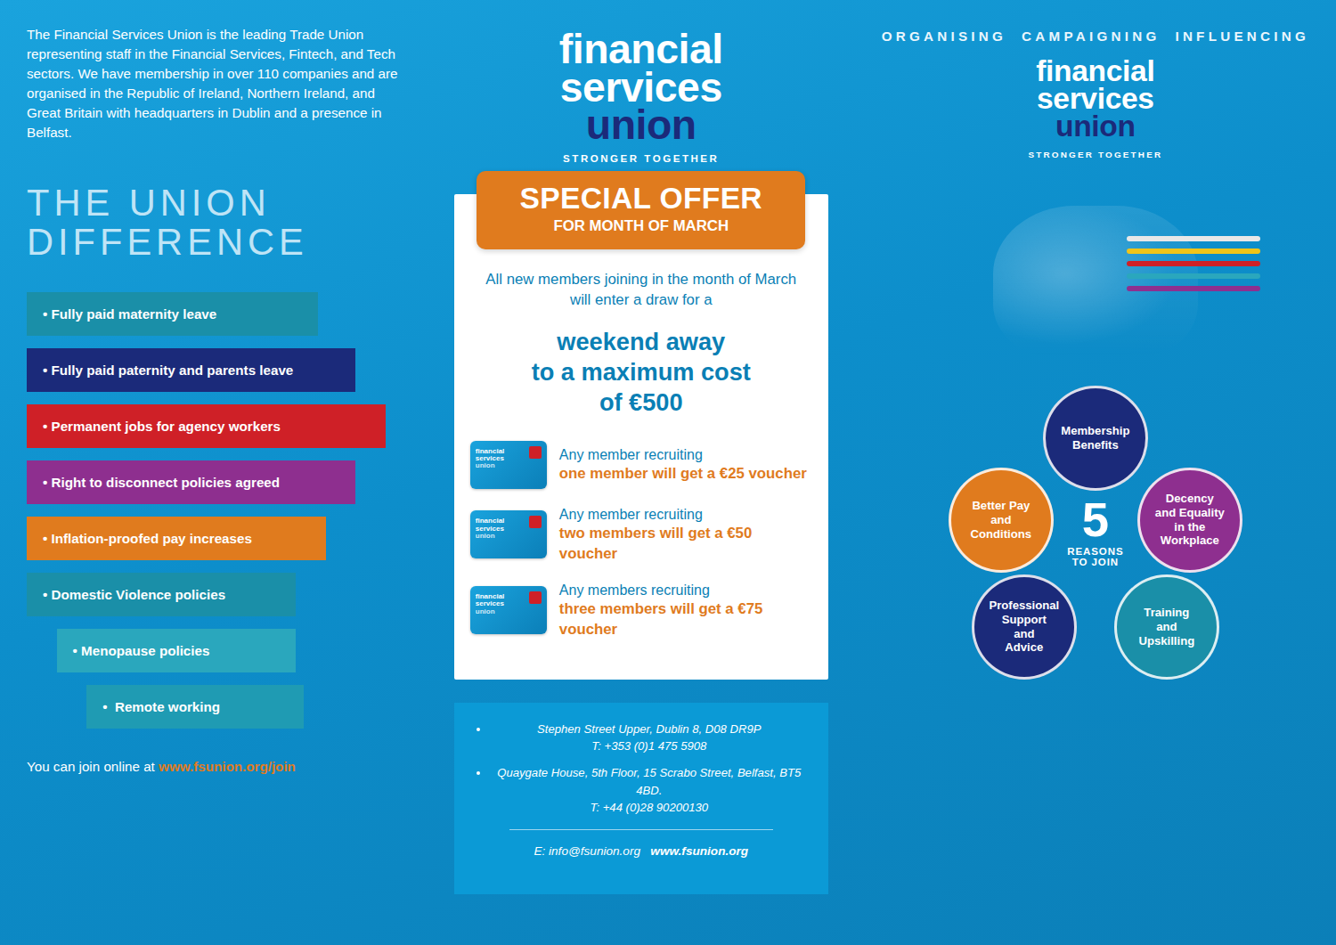The Financial Services Union is the leading Trade Union representing staff in the Financial Services, Fintech, and Tech sectors. We have membership in over 110 companies and are organised in the Republic of Ireland, Northern Ireland, and Great Britain with headquarters in Dublin and a presence in Belfast.
The Union
Difference
• Fully paid maternity leave
• Fully paid paternity and parents leave
• Permanent jobs for agency workers
• Right to disconnect policies agreed
• Inflation-proofed pay increases
• Domestic Violence policies
• Menopause policies
• Remote working
You can join online at www.fsunion.org/join
financial services union STRONGER TOGETHER
SPECIAL OFFER FOR MONTH OF MARCH
All new members joining in the month of March will enter a draw for a
weekend away
to a maximum cost
of €500
financial services union Any member recruiting one member will get a €25 voucher
financial services union Any member recruiting two members will get a €50 voucher
financial services union Any members recruiting three members will get a €75 voucher
Stephen Street Upper, Dublin 8, D08 DR9P T: +353 (0)1 475 5908
Quaygate House, 5th Floor, 15 Scrabo Street, Belfast, BT5 4BD. T: +44 (0)28 90200130
E: info@fsunion.org www.fsunion.org
Organising Campaigning Influencing
financial services union STRONGER TOGETHER
5 Reasons to Join
Membership
Benefits
Better Pay
and
Conditions
Decency
and Equality
in the
Workplace
Professional
Support
and
Advice
Training
and
Upskilling
5 REASONS
TO JOIN